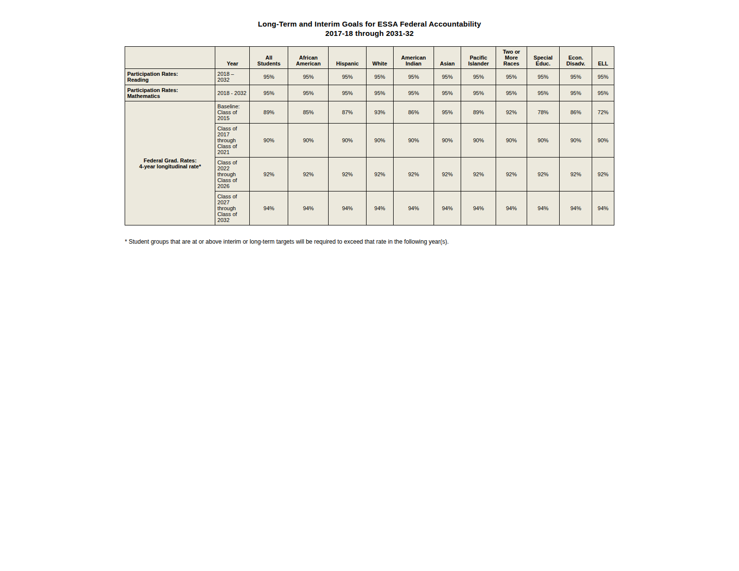Long-Term and Interim Goals for ESSA Federal Accountability
2017-18 through 2031-32
| | Year | All Students | African American | Hispanic | White | American Indian | Asian | Pacific Islander | Two or More Races | Special Educ. | Econ. Disadv. | ELL |
| --- | --- | --- | --- | --- | --- | --- | --- | --- | --- | --- | --- | --- |
| Participation Rates: Reading | 2018 – 2032 | 95% | 95% | 95% | 95% | 95% | 95% | 95% | 95% | 95% | 95% | 95% |
| Participation Rates: Mathematics | 2018 - 2032 | 95% | 95% | 95% | 95% | 95% | 95% | 95% | 95% | 95% | 95% | 95% |
| Federal Grad. Rates: 4-year longitudinal rate* | Baseline: Class of 2015 | 89% | 85% | 87% | 93% | 86% | 95% | 89% | 92% | 78% | 86% | 72% |
| Class of 2017 through Class of 2021 | 90% | 90% | 90% | 90% | 90% | 90% | 90% | 90% | 90% | 90% | 90% |
| Class of 2022 through Class of 2026 | 92% | 92% | 92% | 92% | 92% | 92% | 92% | 92% | 92% | 92% | 92% |
| Class of 2027 through Class of 2032 | 94% | 94% | 94% | 94% | 94% | 94% | 94% | 94% | 94% | 94% | 94% |
* Student groups that are at or above interim or long-term targets will be required to exceed that rate in the following year(s).